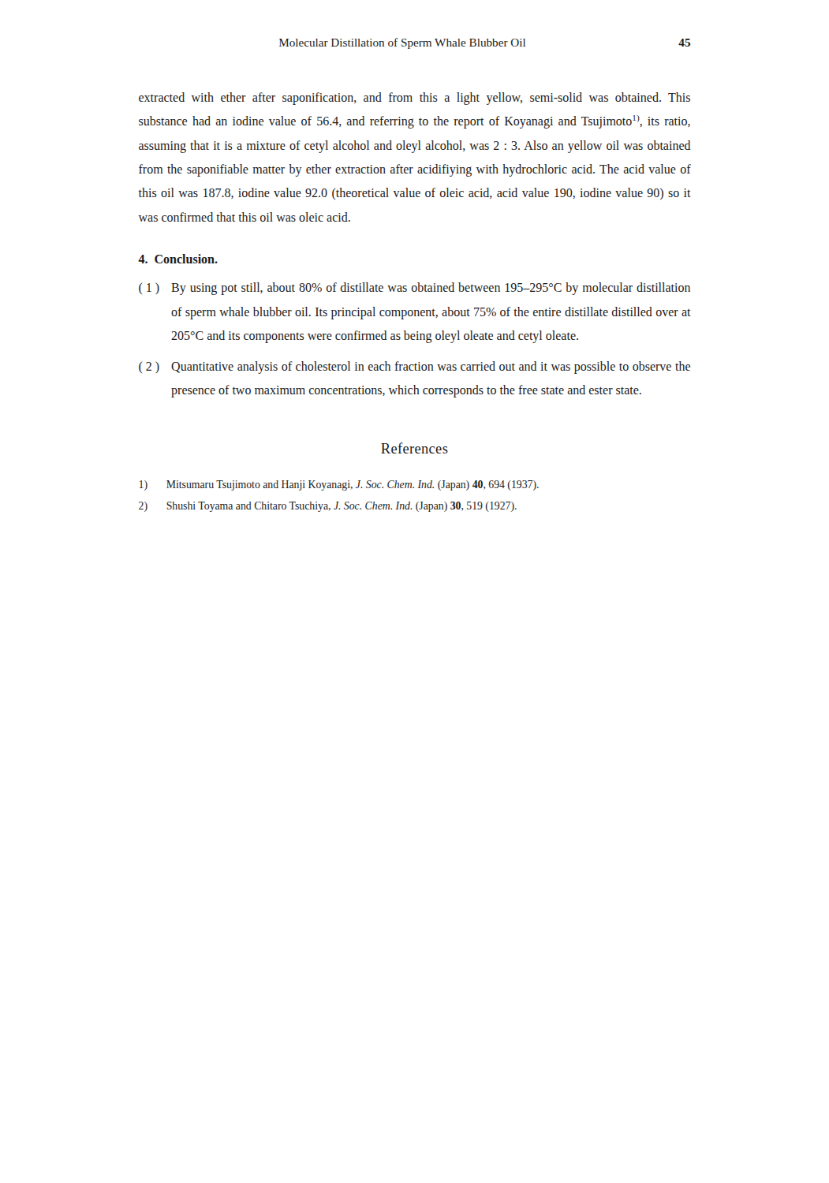Molecular Distillation of Sperm Whale Blubber Oil 45
extracted with ether after saponification, and from this a light yellow, semi-solid was obtained. This substance had an iodine value of 56.4, and referring to the report of Koyanagi and Tsujimoto1), its ratio, assuming that it is a mixture of cetyl alcohol and oleyl alcohol, was 2 : 3. Also an yellow oil was obtained from the saponifiable matter by ether extraction after acidifiying with hydrochloric acid. The acid value of this oil was 187.8, iodine value 92.0 (theoretical value of oleic acid, acid value 190, iodine value 90) so it was confirmed that this oil was oleic acid.
4. Conclusion.
( 1 ) By using pot still, about 80% of distillate was obtained between 195–295°C by molecular distillation of sperm whale blubber oil. Its principal component, about 75% of the entire distillate distilled over at 205°C and its components were confirmed as being oleyl oleate and cetyl oleate.
( 2 ) Quantitative analysis of cholesterol in each fraction was carried out and it was possible to observe the presence of two maximum concentrations, which corresponds to the free state and ester state.
References
1) Mitsumaru Tsujimoto and Hanji Koyanagi, J. Soc. Chem. Ind. (Japan) 40, 694 (1937).
2) Shushi Toyama and Chitaro Tsuchiya, J. Soc. Chem. Ind. (Japan) 30, 519 (1927).